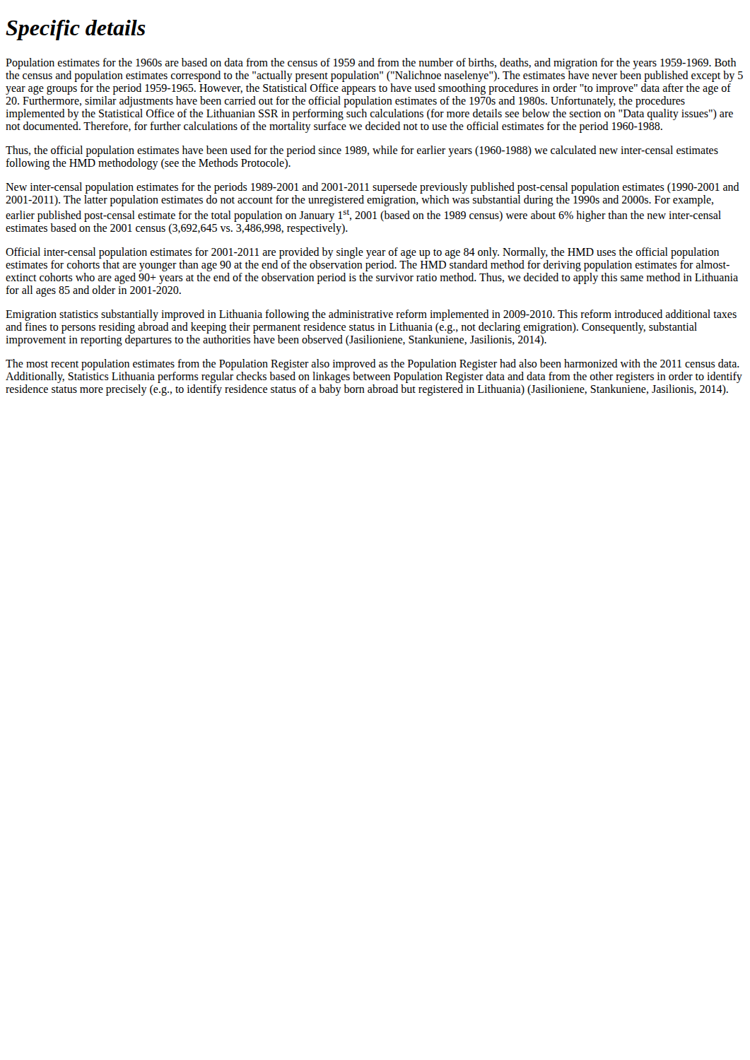Specific details
Population estimates for the 1960s are based on data from the census of 1959 and from the number of births, deaths, and migration for the years 1959-1969. Both the census and population estimates correspond to the "actually present population" ("Nalichnoe naselenye"). The estimates have never been published except by 5 year age groups for the period 1959-1965. However, the Statistical Office appears to have used smoothing procedures in order "to improve" data after the age of 20. Furthermore, similar adjustments have been carried out for the official population estimates of the 1970s and 1980s. Unfortunately, the procedures implemented by the Statistical Office of the Lithuanian SSR in performing such calculations (for more details see below the section on "Data quality issues") are not documented. Therefore, for further calculations of the mortality surface we decided not to use the official estimates for the period 1960-1988.
Thus, the official population estimates have been used for the period since 1989, while for earlier years (1960-1988) we calculated new inter-censal estimates following the HMD methodology (see the Methods Protocole).
New inter-censal population estimates for the periods 1989-2001 and 2001-2011 supersede previously published post-censal population estimates (1990-2001 and 2001-2011). The latter population estimates do not account for the unregistered emigration, which was substantial during the 1990s and 2000s. For example, earlier published post-censal estimate for the total population on January 1st, 2001 (based on the 1989 census) were about 6% higher than the new inter-censal estimates based on the 2001 census (3,692,645 vs. 3,486,998, respectively).
Official inter-censal population estimates for 2001-2011 are provided by single year of age up to age 84 only. Normally, the HMD uses the official population estimates for cohorts that are younger than age 90 at the end of the observation period. The HMD standard method for deriving population estimates for almost-extinct cohorts who are aged 90+ years at the end of the observation period is the survivor ratio method. Thus, we decided to apply this same method in Lithuania for all ages 85 and older in 2001-2020.
Emigration statistics substantially improved in Lithuania following the administrative reform implemented in 2009-2010. This reform introduced additional taxes and fines to persons residing abroad and keeping their permanent residence status in Lithuania (e.g., not declaring emigration). Consequently, substantial improvement in reporting departures to the authorities have been observed (Jasilioniene, Stankuniene, Jasilionis, 2014).
The most recent population estimates from the Population Register also improved as the Population Register had also been harmonized with the 2011 census data. Additionally, Statistics Lithuania performs regular checks based on linkages between Population Register data and data from the other registers in order to identify residence status more precisely (e.g., to identify residence status of a baby born abroad but registered in Lithuania) (Jasilioniene, Stankuniene, Jasilionis, 2014).